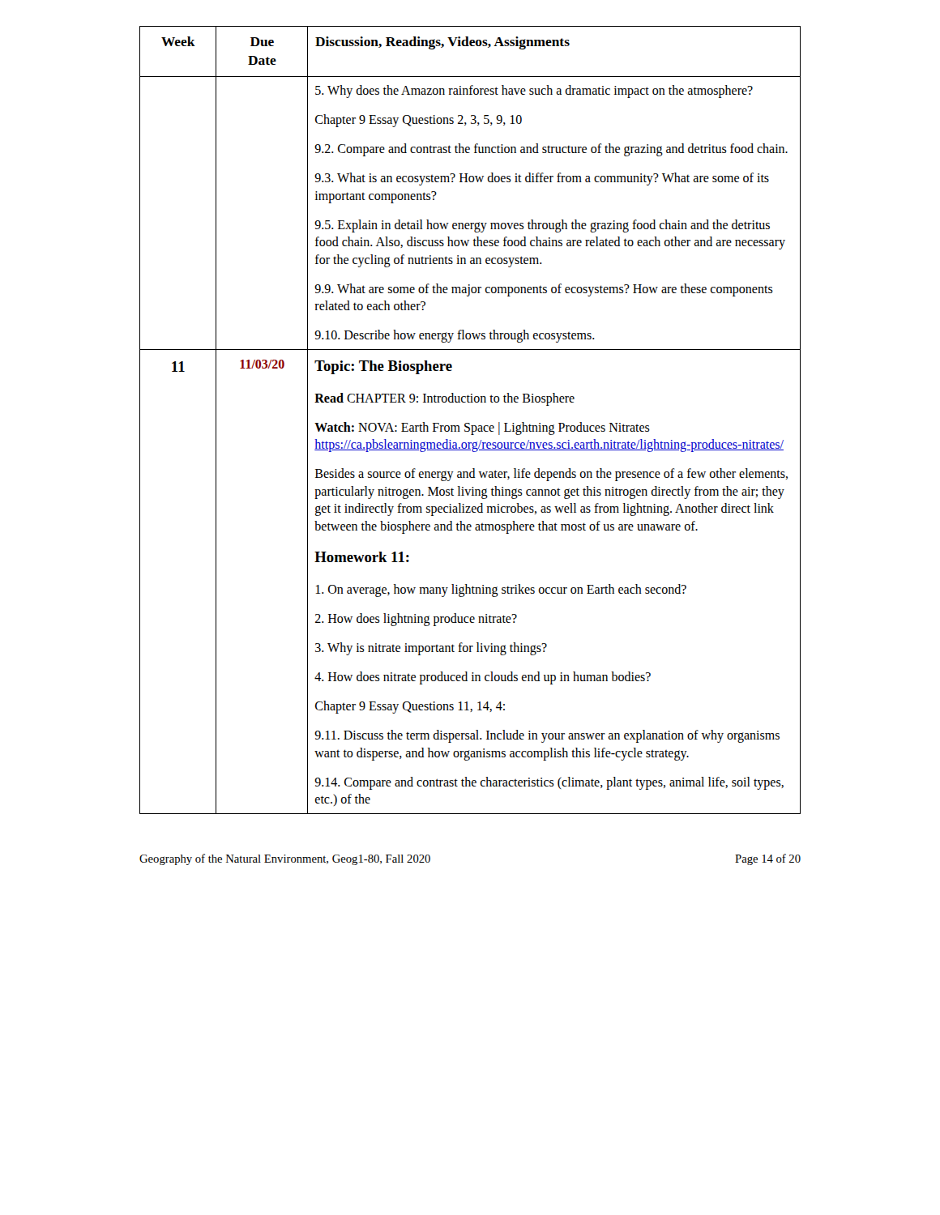| Week | Due Date | Discussion, Readings, Videos, Assignments |
| --- | --- | --- |
| | | 5. Why does the Amazon rainforest have such a dramatic impact on the atmosphere? Chapter 9 Essay Questions 2, 3, 5, 9, 10 9.2. Compare and contrast the function and structure of the grazing and detritus food chain. 9.3. What is an ecosystem? How does it differ from a community? What are some of its important components? 9.5. Explain in detail how energy moves through the grazing food chain and the detritus food chain. Also, discuss how these food chains are related to each other and are necessary for the cycling of nutrients in an ecosystem. 9.9. What are some of the major components of ecosystems? How are these components related to each other? 9.10. Describe how energy flows through ecosystems. |
| 11 | 11/03/20 | Topic: The Biosphere Read CHAPTER 9: Introduction to the Biosphere Watch: NOVA: Earth From Space / Lightning Produces Nitrates https://ca.pbslearningmedia.org/resource/nves.sci.earth.nitrate/lightning-produces-nitrates/ Besides a source of energy and water, life depends on the presence of a few other elements, particularly nitrogen. Most living things cannot get this nitrogen directly from the air; they get it indirectly from specialized microbes, as well as from lightning. Another direct link between the biosphere and the atmosphere that most of us are unaware of. Homework 11: 1. On average, how many lightning strikes occur on Earth each second? 2. How does lightning produce nitrate? 3. Why is nitrate important for living things? 4. How does nitrate produced in clouds end up in human bodies? Chapter 9 Essay Questions 11, 14, 4: 9.11. Discuss the term dispersal. Include in your answer an explanation of why organisms want to disperse, and how organisms accomplish this life-cycle strategy. 9.14. Compare and contrast the characteristics (climate, plant types, animal life, soil types, etc.) of the |
Geography of the Natural Environment, Geog1-80, Fall 2020 Page 14 of 20